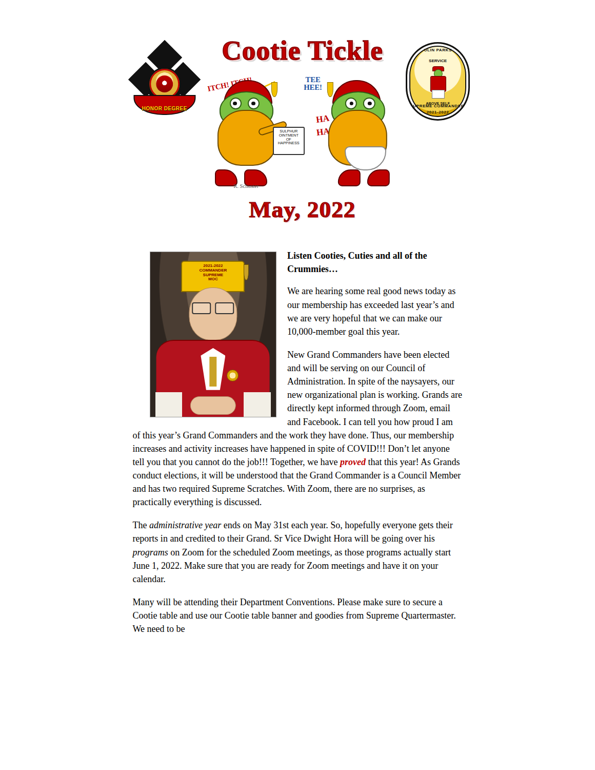HONOR DEGREE
Cootie Tickle
ITCH! ITCH!
TEE
HEE!
HA
HA!
MOC
SULPHUR
OINTMENT
OF
HAPPINESS
MOC
R. Schuster
May, 2022
OLIN PARKS
SERVICE
ABOVE SELF
SUPREME COMMANDER, 2021-2022
2021-2022
COMMANDER
SUPREME
MOC
Listen Cooties, Cuties and all of the Crummies…
We are hearing some real good news today as our membership has exceeded last year’s and we are very hopeful that we can make our 10,000-member goal this year.
New Grand Commanders have been elected and will be serving on our Council of Administration. In spite of the naysayers, our new organizational plan is working. Grands are directly kept informed through Zoom, email and Facebook. I can tell you how proud I am of this year’s Grand Commanders and the work they have done. Thus, our membership increases and activity increases have happened in spite of COVID!!! Don’t let anyone tell you that you cannot do the job!!! Together, we have proved that this year! As Grands conduct elections, it will be understood that the Grand Commander is a Council Member and has two required Supreme Scratches. With Zoom, there are no surprises, as practically everything is discussed.
The administrative year ends on May 31st each year. So, hopefully everyone gets their reports in and credited to their Grand. Sr Vice Dwight Hora will be going over his programs on Zoom for the scheduled Zoom meetings, as those programs actually start June 1, 2022. Make sure that you are ready for Zoom meetings and have it on your calendar.
Many will be attending their Department Conventions. Please make sure to secure a Cootie table and use our Cootie table banner and goodies from Supreme Quartermaster. We need to be